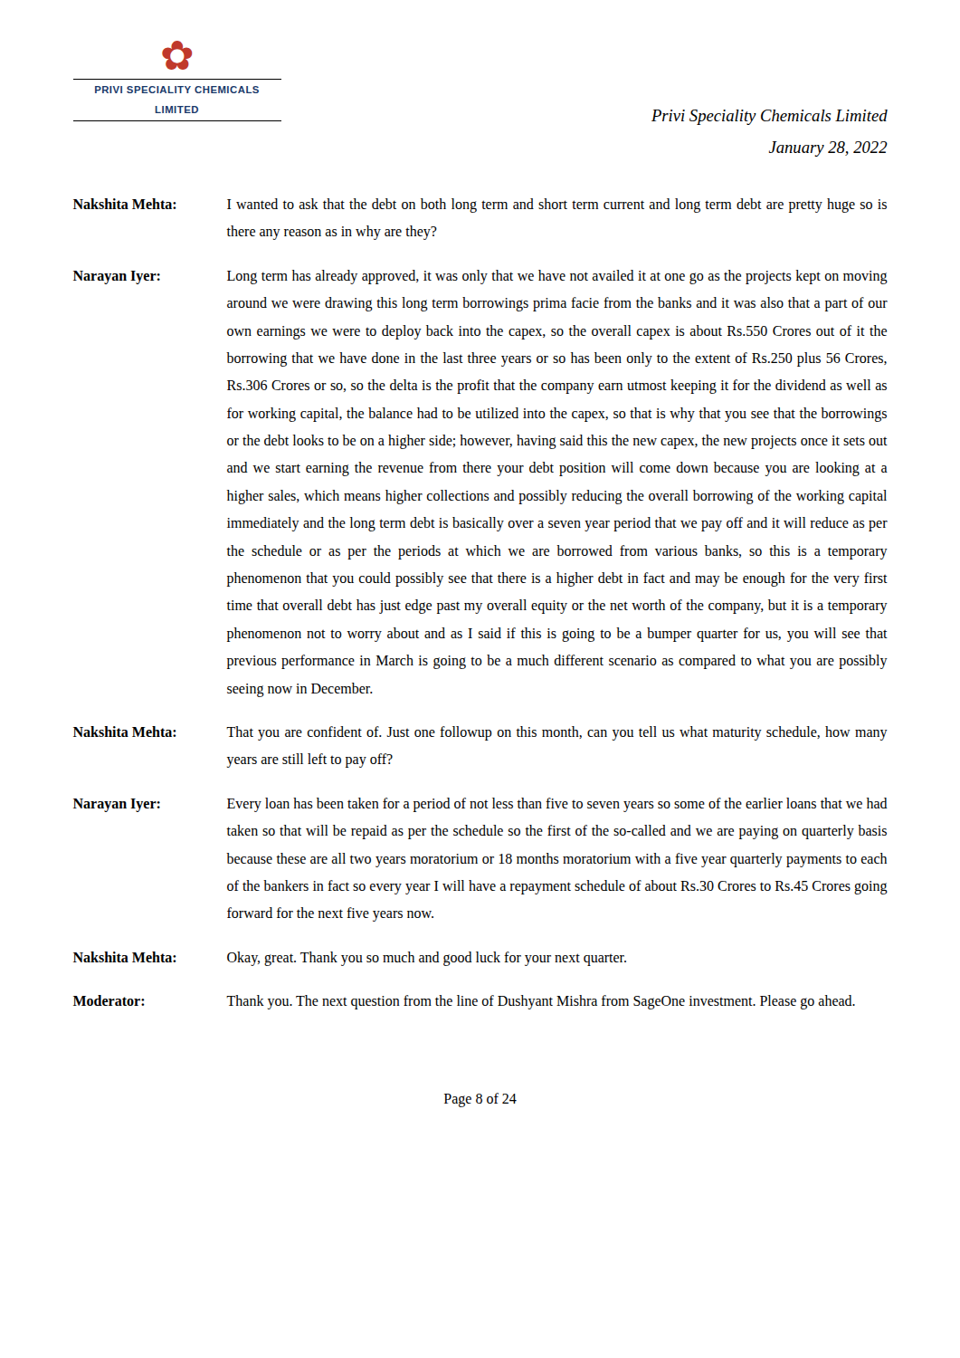✿
PRIVI SPECIALITY CHEMICALS LIMITED
Privi Speciality Chemicals Limited January 28, 2022
| Nakshita Mehta: | I wanted to ask that the debt on both long term and short term current and long term debt are pretty huge so is there any reason as in why are they? |
| Narayan Iyer: | Long term has already approved, it was only that we have not availed it at one go as the projects kept on moving around we were drawing this long term borrowings prima facie from the banks and it was also that a part of our own earnings we were to deploy back into the capex, so the overall capex is about Rs.550 Crores out of it the borrowing that we have done in the last three years or so has been only to the extent of Rs.250 plus 56 Crores, Rs.306 Crores or so, so the delta is the profit that the company earn utmost keeping it for the dividend as well as for working capital, the balance had to be utilized into the capex, so that is why that you see that the borrowings or the debt looks to be on a higher side; however, having said this the new capex, the new projects once it sets out and we start earning the revenue from there your debt position will come down because you are looking at a higher sales, which means higher collections and possibly reducing the overall borrowing of the working capital immediately and the long term debt is basically over a seven year period that we pay off and it will reduce as per the schedule or as per the periods at which we are borrowed from various banks, so this is a temporary phenomenon that you could possibly see that there is a higher debt in fact and may be enough for the very first time that overall debt has just edge past my overall equity or the net worth of the company, but it is a temporary phenomenon not to worry about and as I said if this is going to be a bumper quarter for us, you will see that previous performance in March is going to be a much different scenario as compared to what you are possibly seeing now in December. |
| Nakshita Mehta: | That you are confident of. Just one followup on this month, can you tell us what maturity schedule, how many years are still left to pay off? |
| Narayan Iyer: | Every loan has been taken for a period of not less than five to seven years so some of the earlier loans that we had taken so that will be repaid as per the schedule so the first of the so-called and we are paying on quarterly basis because these are all two years moratorium or 18 months moratorium with a five year quarterly payments to each of the bankers in fact so every year I will have a repayment schedule of about Rs.30 Crores to Rs.45 Crores going forward for the next five years now. |
| Nakshita Mehta: | Okay, great. Thank you so much and good luck for your next quarter. |
| Moderator: | Thank you. The next question from the line of Dushyant Mishra from SageOne investment. Please go ahead. |
Page 8 of 24